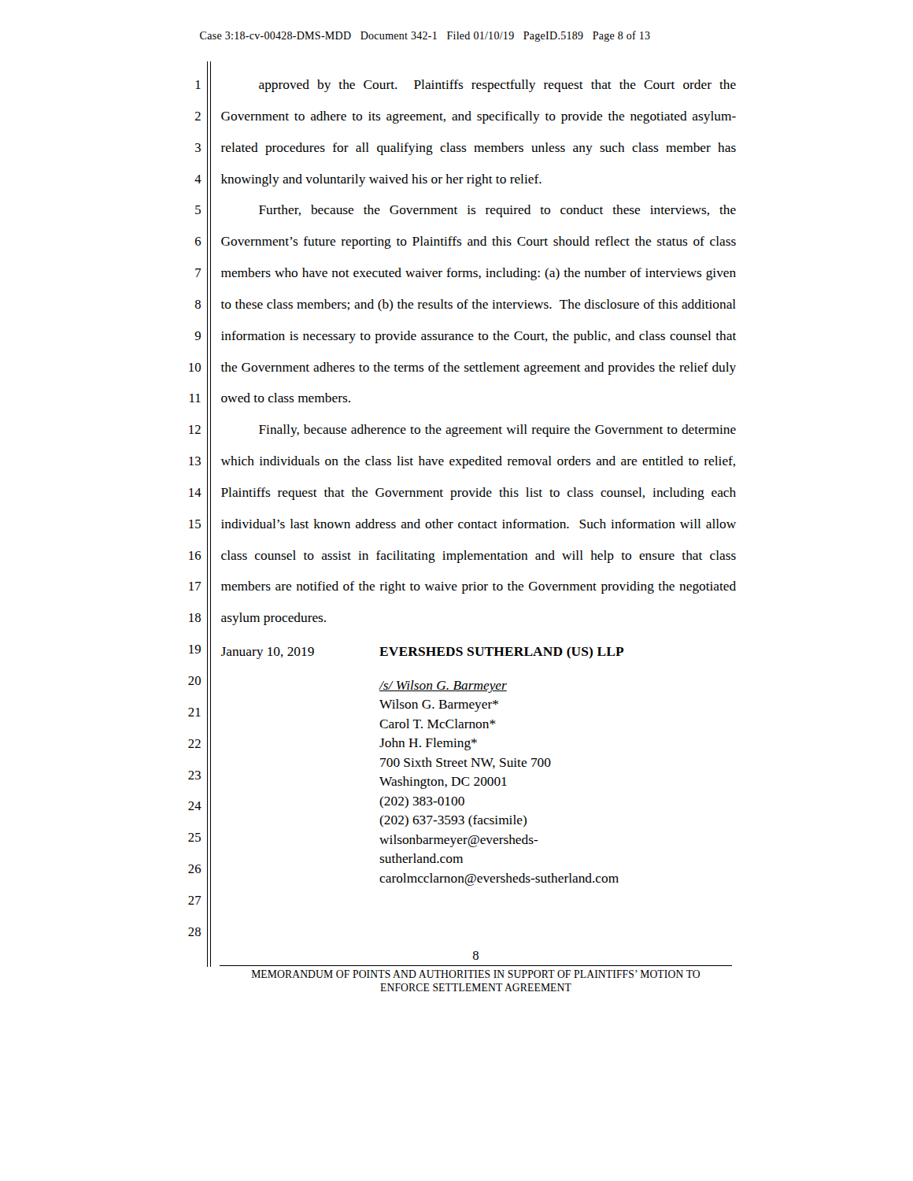Case 3:18-cv-00428-DMS-MDD Document 342-1 Filed 01/10/19 PageID.5189 Page 8 of 13
1
2
3
4
5
6
7
8
9
10
11
12
13
14
15
16
17
18
19
20
21
22
23
24
25
26
27
28
approved by the Court. Plaintiffs respectfully request that the Court order the Government to adhere to its agreement, and specifically to provide the negotiated asylum-related procedures for all qualifying class members unless any such class member has knowingly and voluntarily waived his or her right to relief.
Further, because the Government is required to conduct these interviews, the Government’s future reporting to Plaintiffs and this Court should reflect the status of class members who have not executed waiver forms, including: (a) the number of interviews given to these class members; and (b) the results of the interviews. The disclosure of this additional information is necessary to provide assurance to the Court, the public, and class counsel that the Government adheres to the terms of the settlement agreement and provides the relief duly owed to class members.
Finally, because adherence to the agreement will require the Government to determine which individuals on the class list have expedited removal orders and are entitled to relief, Plaintiffs request that the Government provide this list to class counsel, including each individual’s last known address and other contact information. Such information will allow class counsel to assist in facilitating implementation and will help to ensure that class members are notified of the right to waive prior to the Government providing the negotiated asylum procedures.
January 10, 2019
EVERSHEDS SUTHERLAND (US) LLP
/s/ Wilson G. Barmeyer
Wilson G. Barmeyer*
Carol T. McClarnon*
John H. Fleming*
700 Sixth Street NW, Suite 700
Washington, DC 20001
(202) 383-0100
(202) 637-3593 (facsimile)
wilsonbarmeyer@eversheds-
sutherland.com
carolmcclarnon@eversheds-sutherland.com
8
MEMORANDUM OF POINTS AND AUTHORITIES IN SUPPORT OF PLAINTIFFS’ MOTION TO
ENFORCE SETTLEMENT AGREEMENT